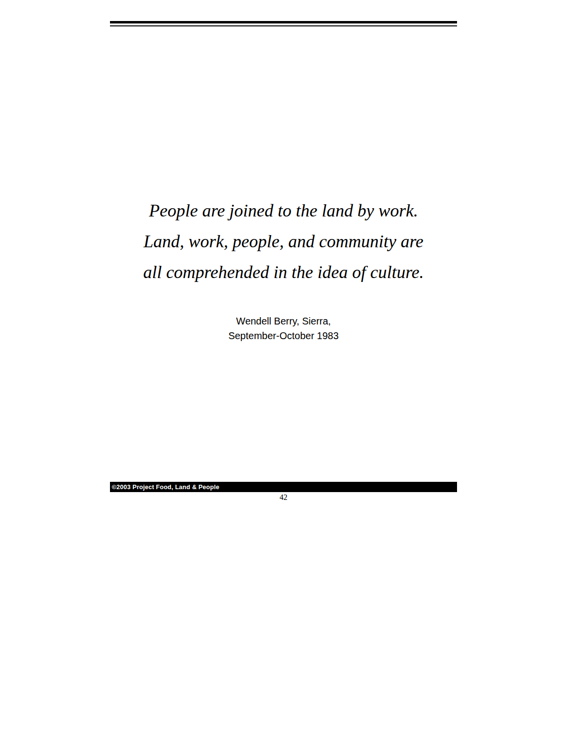People are joined to the land by work. Land, work, people, and community are all comprehended in the idea of culture.
Wendell Berry, Sierra,
September-October 1983
©2003 Project Food, Land & People
42